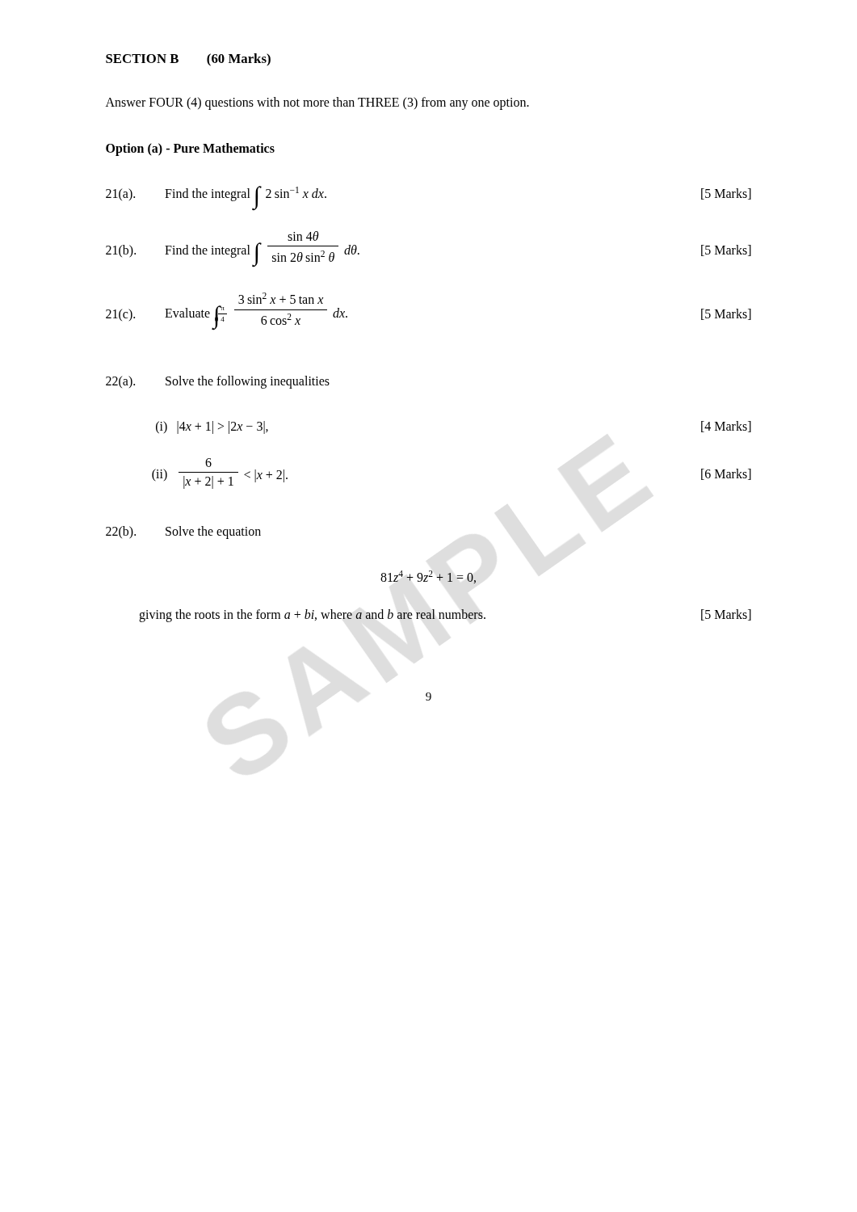SAMPLE
SECTION B (60 Marks)
Answer FOUR (4) questions with not more than THREE (3) from any one option.
Option (a) - Pure Mathematics
21(a).
Find the integral ∫ 2 sin−1 x dx.
[5 Marks]
21(b).
Find the integral ∫ sin 4θ sin 2θ sin2 θ dθ.
[5 Marks]
21(c).
Evaluate ∫π 40 3 sin2 x + 5 tan x 6 cos2 x dx.
[5 Marks]
22(a).
Solve the following inequalities
(i)
|4x + 1| > |2x − 3|,
[4 Marks]
(ii)
6 |x + 2| + 1 < |x + 2|.
[6 Marks]
22(b).
Solve the equation
81z4 + 9z2 + 1 = 0,
giving the roots in the form a + bi, where a and b are real numbers.
[5 Marks]
9